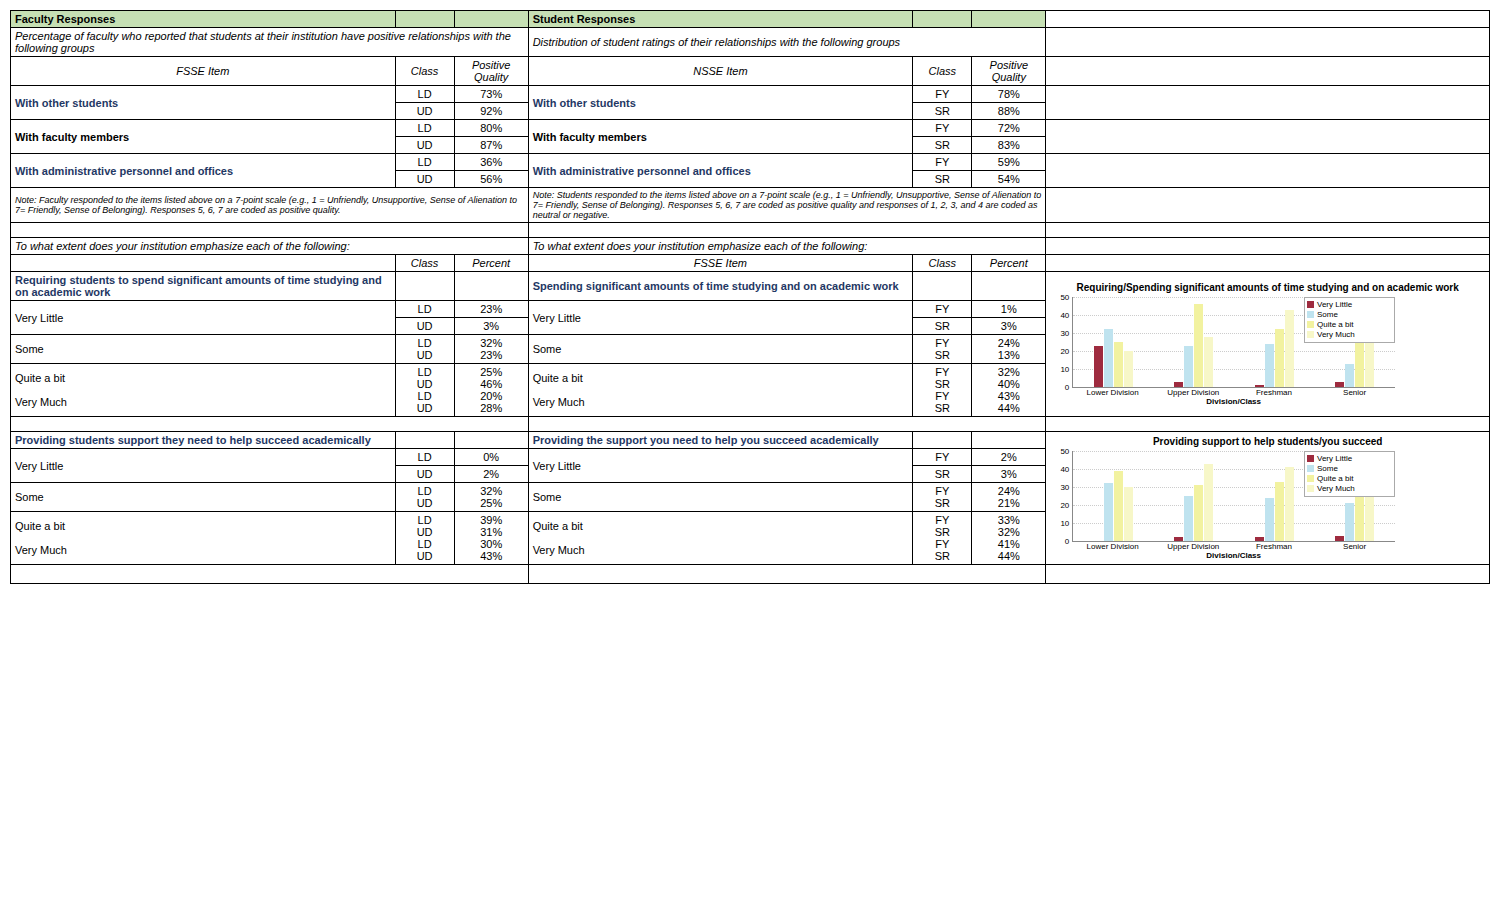| Faculty Responses | | | Student Responses | | | |
| Percentage of faculty who reported that students at their institution have positive relationships with the following groups | Distribution of student ratings of their relationships with the following groups | |
| FSSE Item | Class | Positive Quality | NSSE Item | Class | Positive Quality | |
| With other students | LD | 73% | With other students | FY | 78% | |
| UD | 92% | SR | 88% |
| With faculty members | LD | 80% | With faculty members | FY | 72% | |
| UD | 87% | SR | 83% |
| With administrative personnel and offices | LD | 36% | With administrative personnel and offices | FY | 59% | |
| UD | 56% | SR | 54% |
| Note: Faculty responded to the items listed above on a 7-point scale (e.g., 1 = Unfriendly, Unsupportive, Sense of Alienation to 7= Friendly, Sense of Belonging). Responses 5, 6, 7 are coded as positive quality. | Note: Students responded to the items listed above on a 7-point scale (e.g., 1 = Unfriendly, Unsupportive, Sense of Alienation to 7= Friendly, Sense of Belonging). Responses 5, 6, 7 are coded as positive quality and responses of 1, 2, 3, and 4 are coded as neutral or negative. | |
| To what extent does your institution emphasize each of the following: | To what extent does your institution emphasize each of the following: | |
| | Class | Percent | FSSE Item | Class | Percent | |
| Requiring students to spend significant amounts of time studying and on academic work | | | Spending significant amounts of time studying and on academic work | | | Requiring/Spending significant amounts of time studying and on academic work 50 40 30 20 10 0 Very Little Some Quite a bit Very Much Lower Division Upper Division Freshman Senior Division/Class |
| Very Little | LD | 23% | Very Little | FY | 1% |
| UD | 3% | SR | 3% |
| Some | LD UD | 32% 23% | Some | FY SR | 24% 13% |
| Quite a bit Very Much | LD UD LD UD | 25% 46% 20% 28% | Quite a bit Very Much | FY SR FY SR | 32% 40% 43% 44% |
| Providing students support they need to help succeed academically | | | Providing the support you need to help you succeed academically | | | Providing support to help students/you succeed 50 40 30 20 10 0 Very Little Some Quite a bit Very Much Lower Division Upper Division Freshman Senior Division/Class |
| Very Little | LD | 0% | Very Little | FY | 2% |
| UD | 2% | SR | 3% |
| Some | LD UD | 32% 25% | Some | FY SR | 24% 21% |
| Quite a bit Very Much | LD UD LD UD | 39% 31% 30% 43% | Quite a bit Very Much | FY SR FY SR | 33% 32% 41% 44% |